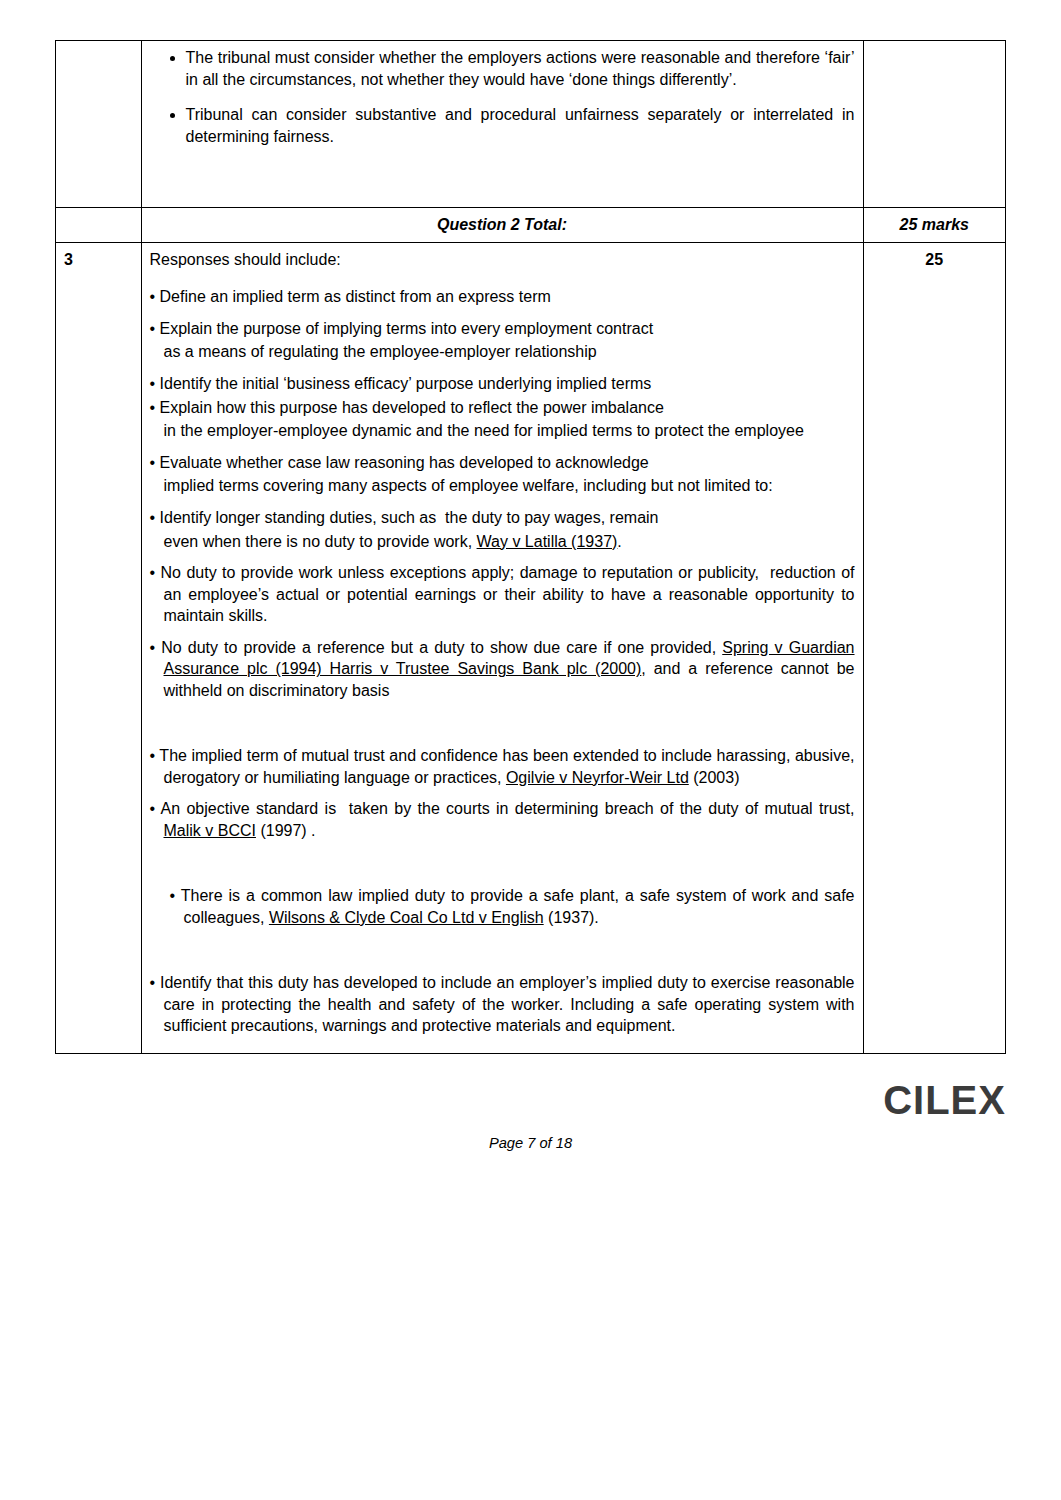| | The tribunal must consider whether the employers actions were reasonable and therefore ‘fair’ in all the circumstances, not whether they would have ‘done things differently’. Tribunal can consider substantive and procedural unfairness separately or interrelated in determining fairness. | |
| | Question 2 Total: | 25 marks |
| 3 | Responses should include: • Define an implied term as distinct from an express term • Explain the purpose of implying terms into every employment contract as a means of regulating the employee-employer relationship • Identify the initial ‘business efficacy’ purpose underlying implied terms • Explain how this purpose has developed to reflect the power imbalance in the employer-employee dynamic and the need for implied terms to protect the employee • Evaluate whether case law reasoning has developed to acknowledge implied terms covering many aspects of employee welfare, including but not limited to: • Identify longer standing duties, such as the duty to pay wages, remain even when there is no duty to provide work, Way v Latilla (1937) . • No duty to provide work unless exceptions apply; damage to reputation or publicity, reduction of an employee’s actual or potential earnings or their ability to have a reasonable opportunity to maintain skills. • No duty to provide a reference but a duty to show due care if one provided, Spring v Guardian Assurance plc (1994) Harris v Trustee Savings Bank plc (2000) , and a reference cannot be withheld on discriminatory basis • The implied term of mutual trust and confidence has been extended to include harassing, abusive, derogatory or humiliating language or practices, Ogilvie v Neyrfor-Weir Ltd (2003) • An objective standard is taken by the courts in determining breach of the duty of mutual trust, Malik v BCCI (1997) . • There is a common law implied duty to provide a safe plant, a safe system of work and safe colleagues, Wilsons & Clyde Coal Co Ltd v English (1937). • Identify that this duty has developed to include an employer’s implied duty to exercise reasonable care in protecting the health and safety of the worker. Including a safe operating system with sufficient precautions, warnings and protective materials and equipment. | 25 |
CILEX
Page 7 of 18